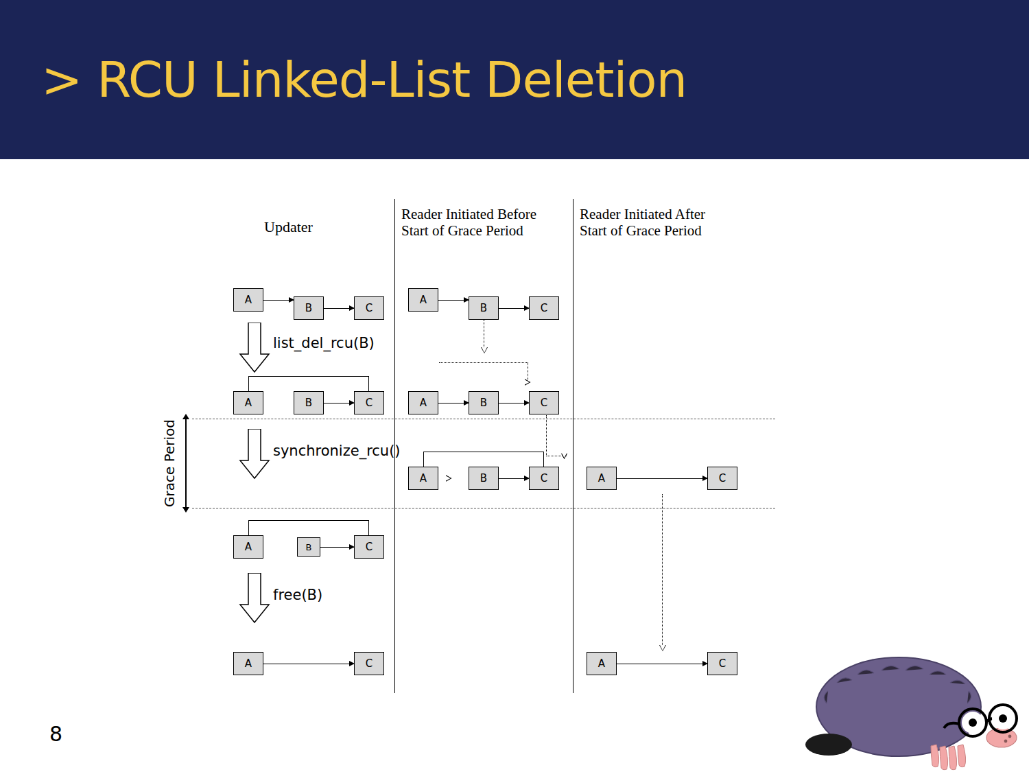> RCU Linked-List Deletion
8
Updater
Reader Initiated Before
Start of Grace Period
Reader Initiated After
Start of Grace Period
Grace Period
A
B
C
list_del_rcu(B)
A
B
C
synchronize_rcu()
A
B
C
free(B)
A
C
A
B
C
A
B
C
A
B
C
A
C
A
C